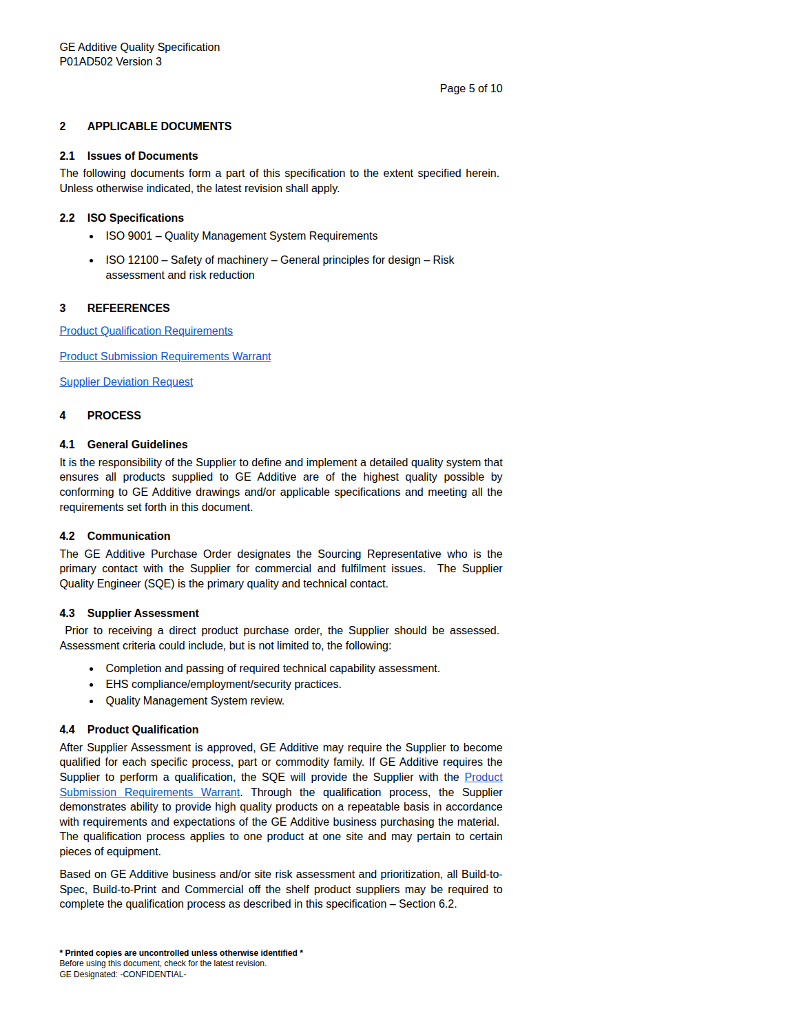GE Additive Quality Specification
P01AD502 Version 3
Page 5 of 10
2 APPLICABLE DOCUMENTS
2.1 Issues of Documents
The following documents form a part of this specification to the extent specified herein. Unless otherwise indicated, the latest revision shall apply.
2.2 ISO Specifications
ISO 9001 – Quality Management System Requirements
ISO 12100 – Safety of machinery – General principles for design – Risk assessment and risk reduction
3 REFEERENCES
Product Qualification Requirements
Product Submission Requirements Warrant
Supplier Deviation Request
4 PROCESS
4.1 General Guidelines
It is the responsibility of the Supplier to define and implement a detailed quality system that ensures all products supplied to GE Additive are of the highest quality possible by conforming to GE Additive drawings and/or applicable specifications and meeting all the requirements set forth in this document.
4.2 Communication
The GE Additive Purchase Order designates the Sourcing Representative who is the primary contact with the Supplier for commercial and fulfilment issues. The Supplier Quality Engineer (SQE) is the primary quality and technical contact.
4.3 Supplier Assessment
Prior to receiving a direct product purchase order, the Supplier should be assessed. Assessment criteria could include, but is not limited to, the following:
Completion and passing of required technical capability assessment.
EHS compliance/employment/security practices.
Quality Management System review.
4.4 Product Qualification
After Supplier Assessment is approved, GE Additive may require the Supplier to become qualified for each specific process, part or commodity family. If GE Additive requires the Supplier to perform a qualification, the SQE will provide the Supplier with the Product Submission Requirements Warrant. Through the qualification process, the Supplier demonstrates ability to provide high quality products on a repeatable basis in accordance with requirements and expectations of the GE Additive business purchasing the material. The qualification process applies to one product at one site and may pertain to certain pieces of equipment.
Based on GE Additive business and/or site risk assessment and prioritization, all Build-to-Spec, Build-to-Print and Commercial off the shelf product suppliers may be required to complete the qualification process as described in this specification – Section 6.2.
* Printed copies are uncontrolled unless otherwise identified *
Before using this document, check for the latest revision.
GE Designated: -CONFIDENTIAL-